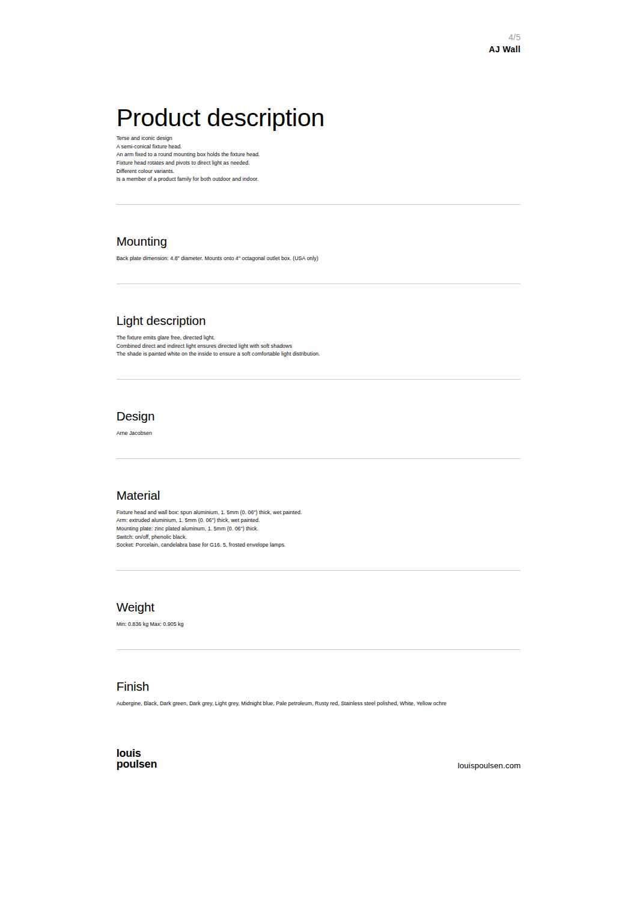4/5
AJ Wall
Product description
Terse and iconic design
A semi-conical fixture head.
An arm fixed to a round mounting box holds the fixture head.
Fixture head rotates and pivots to direct light as needed.
Different colour variants.
Is a member of a product family for both outdoor and indoor.
Mounting
Back plate dimension: 4.8" diameter. Mounts onto 4" octagonal outlet box. (USA only)
Light description
The fixture emits glare free, directed light.
Combined direct and indirect light ensures directed light with soft shadows
The shade is painted white on the inside to ensure a soft comfortable light distribution.
Design
Arne Jacobsen
Material
Fixture head and wall box: spun aluminium, 1. 5mm (0. 06") thick, wet painted.
Arm: extruded aluminium, 1. 5mm (0. 06") thick, wet painted.
Mounting plate: zinc plated aluminum, 1. 5mm (0. 06") thick.
Switch: on/off, phenolic black.
Socket: Porcelain, candelabra base for G16. 5, frosted envelope lamps.
Weight
Min: 0.836 kg Max: 0.905 kg
Finish
Aubergine, Black, Dark green, Dark grey, Light grey, Midnight blue, Pale petroleum, Rusty red, Stainless steel polished, White, Yellow ochre
louis
poulsen
louispoulsen.com